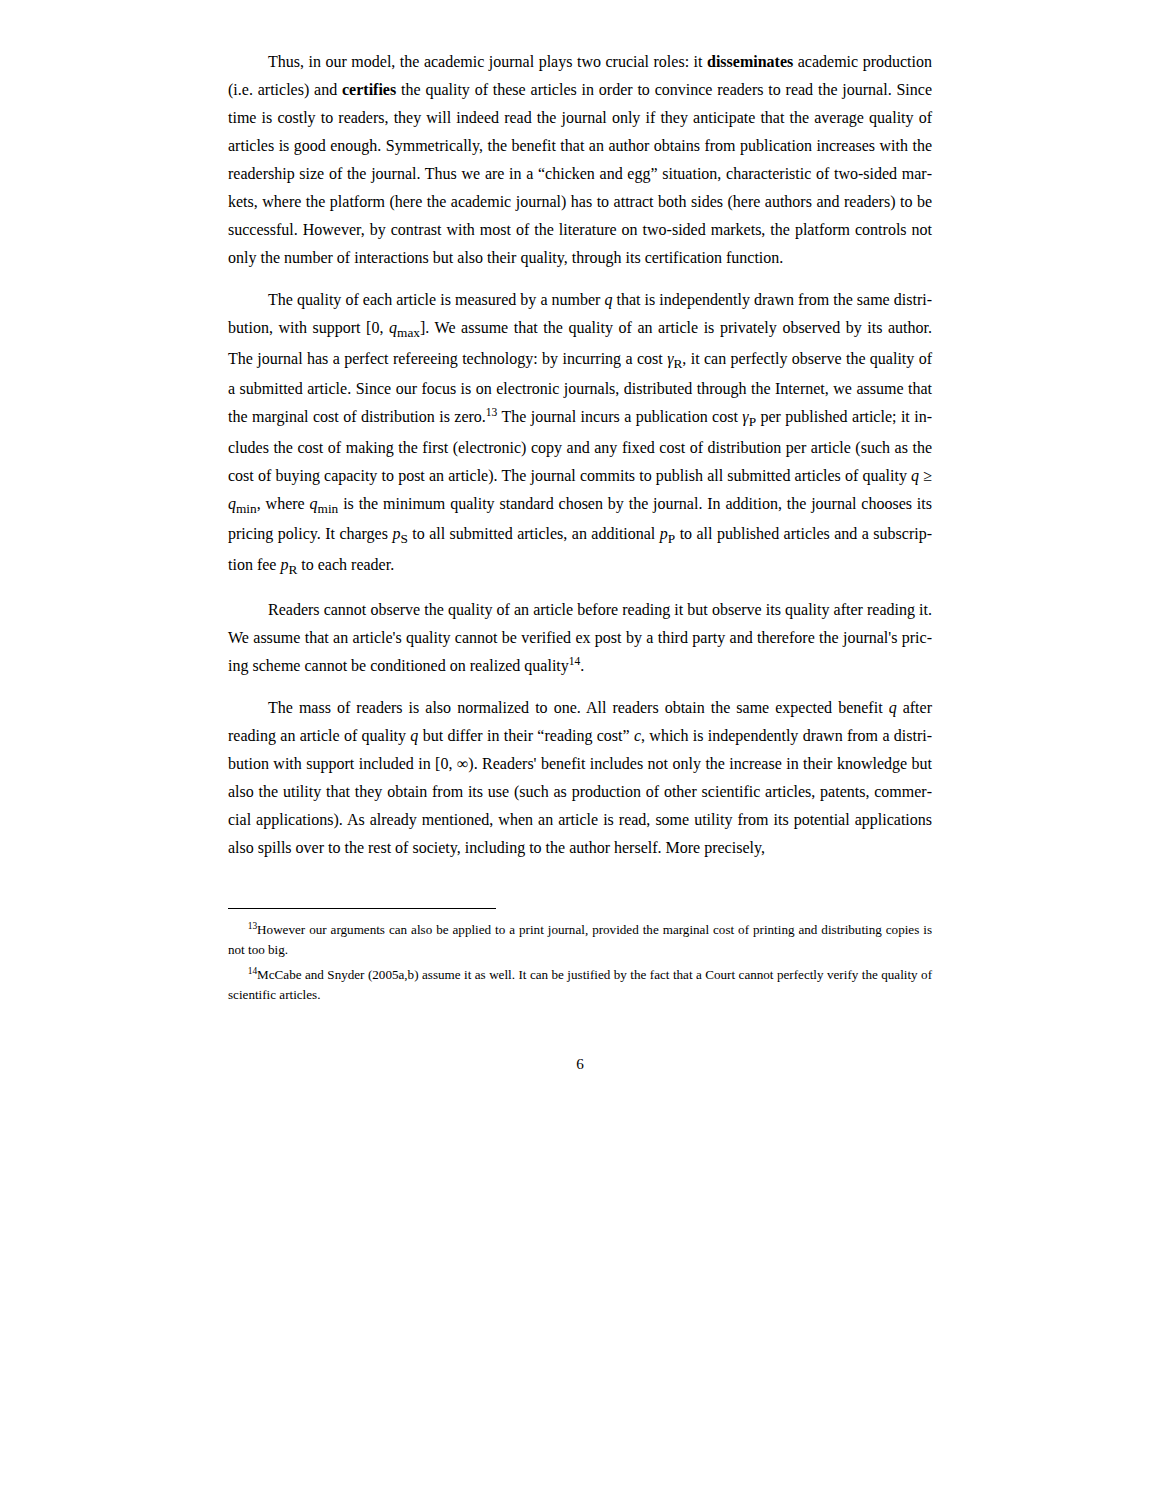Thus, in our model, the academic journal plays two crucial roles: it disseminates academic production (i.e. articles) and certifies the quality of these articles in order to convince readers to read the journal. Since time is costly to readers, they will indeed read the journal only if they anticipate that the average quality of articles is good enough. Symmetrically, the benefit that an author obtains from publication increases with the readership size of the journal. Thus we are in a “chicken and egg” situation, characteristic of two-sided markets, where the platform (here the academic journal) has to attract both sides (here authors and readers) to be successful. However, by contrast with most of the literature on two-sided markets, the platform controls not only the number of interactions but also their quality, through its certification function.
The quality of each article is measured by a number q that is independently drawn from the same distribution, with support [0, qmax]. We assume that the quality of an article is privately observed by its author. The journal has a perfect refereeing technology: by incurring a cost γR, it can perfectly observe the quality of a submitted article. Since our focus is on electronic journals, distributed through the Internet, we assume that the marginal cost of distribution is zero.13 The journal incurs a publication cost γP per published article; it includes the cost of making the first (electronic) copy and any fixed cost of distribution per article (such as the cost of buying capacity to post an article). The journal commits to publish all submitted articles of quality q ≥ qmin, where qmin is the minimum quality standard chosen by the journal. In addition, the journal chooses its pricing policy. It charges pS to all submitted articles, an additional pP to all published articles and a subscription fee pR to each reader.
Readers cannot observe the quality of an article before reading it but observe its quality after reading it. We assume that an article's quality cannot be verified ex post by a third party and therefore the journal's pricing scheme cannot be conditioned on realized quality14.
The mass of readers is also normalized to one. All readers obtain the same expected benefit q after reading an article of quality q but differ in their “reading cost” c, which is independently drawn from a distribution with support included in [0, ∞). Readers' benefit includes not only the increase in their knowledge but also the utility that they obtain from its use (such as production of other scientific articles, patents, commercial applications). As already mentioned, when an article is read, some utility from its potential applications also spills over to the rest of society, including to the author herself. More precisely,
13However our arguments can also be applied to a print journal, provided the marginal cost of printing and distributing copies is not too big.
14McCabe and Snyder (2005a,b) assume it as well. It can be justified by the fact that a Court cannot perfectly verify the quality of scientific articles.
6